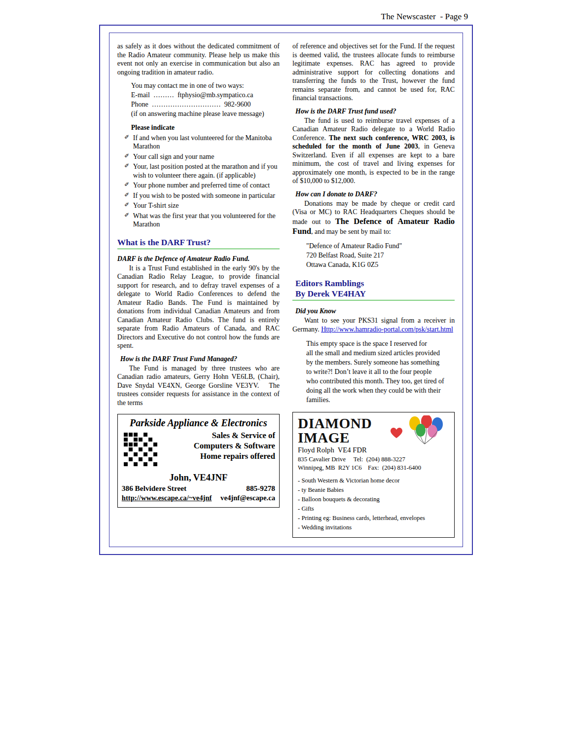The Newscaster - Page 9
as safely as it does without the dedicated commitment of the Radio Amateur community. Please help us make this event not only an exercise in communication but also an ongoing tradition in amateur radio.
You may contact me in one of two ways:
E-mail ……… ftphysio@mb.sympatico.ca
Phone ………………………… 982-9600
(if on answering machine please leave message)
Please indicate
If and when you last volunteered for the Manitoba Marathon
Your call sign and your name
Your, last position posted at the marathon and if you wish to volunteer there again. (if applicable)
Your phone number and preferred time of contact
If you wish to be posted with someone in particular
Your T-shirt size
What was the first year that you volunteered for the Marathon
What is the DARF Trust?
DARF is the Defence of Amateur Radio Fund.
It is a Trust Fund established in the early 90's by the Canadian Radio Relay League, to provide financial support for research, and to defray travel expenses of a delegate to World Radio Conferences to defend the Amateur Radio Bands. The Fund is maintained by donations from individual Canadian Amateurs and from Canadian Amateur Radio Clubs. The fund is entirely separate from Radio Amateurs of Canada, and RAC Directors and Executive do not control how the funds are spent.
How is the DARF Trust Fund Managed?
The Fund is managed by three trustees who are Canadian radio amateurs, Gerry Hohn VE6LB, (Chair), Dave Snydal VE4XN, George Gorsline VE3YV. The trustees consider requests for assistance in the context of the terms
Parkside Appliance & Electronics
Sales & Service of
Computers & Software
Home repairs offered
John, VE4JNF
386 Belvidere Street 885-9278
http://www.escape.ca/~ve4jnf ve4jnf@escape.ca
of reference and objectives set for the Fund. If the request is deemed valid, the trustees allocate funds to reimburse legitimate expenses. RAC has agreed to provide administrative support for collecting donations and transferring the funds to the Trust, however the fund remains separate from, and cannot be used for, RAC financial transactions.
How is the DARF Trust fund used?
The fund is used to reimburse travel expenses of a Canadian Amateur Radio delegate to a World Radio Conference. The next such conference, WRC 2003, is scheduled for the month of June 2003, in Geneva Switzerland. Even if all expenses are kept to a bare minimum, the cost of travel and living expenses for approximately one month, is expected to be in the range of $10,000 to $12,000.
How can I donate to DARF?
Donations may be made by cheque or credit card (Visa or MC) to RAC Headquarters Cheques should be made out to The Defence of Amateur Radio Fund, and may be sent by mail to:
"Defence of Amateur Radio Fund"
720 Belfast Road, Suite 217
Ottawa Canada, K1G 0Z5
Editors Ramblings
By Derek VE4HAY
Did you Know
Want to see your PKS31 signal from a receiver in Germany. Http://www.hamradio-portal.com/psk/start.html
This empty space is the space I reserved for
all the small and medium sized articles provided
by the members. Surely someone has something
to write?! Don’t leave it all to the four people
who contributed this month. They too, get tired of
doing all the work when they could be with their
families.
DIAMOND
IMAGE
Floyd Rolph VE4 FDR
835 Cavalier Drive Tel: (204) 888-3227
Winnipeg, MB R2Y 1C6 Fax: (204) 831-6400
South Western & Victorian home decor
ty Beanie Babies
Balloon bouquets & decorating
Gifts
Printing eg: Business cards, letterhead, envelopes
Wedding invitations